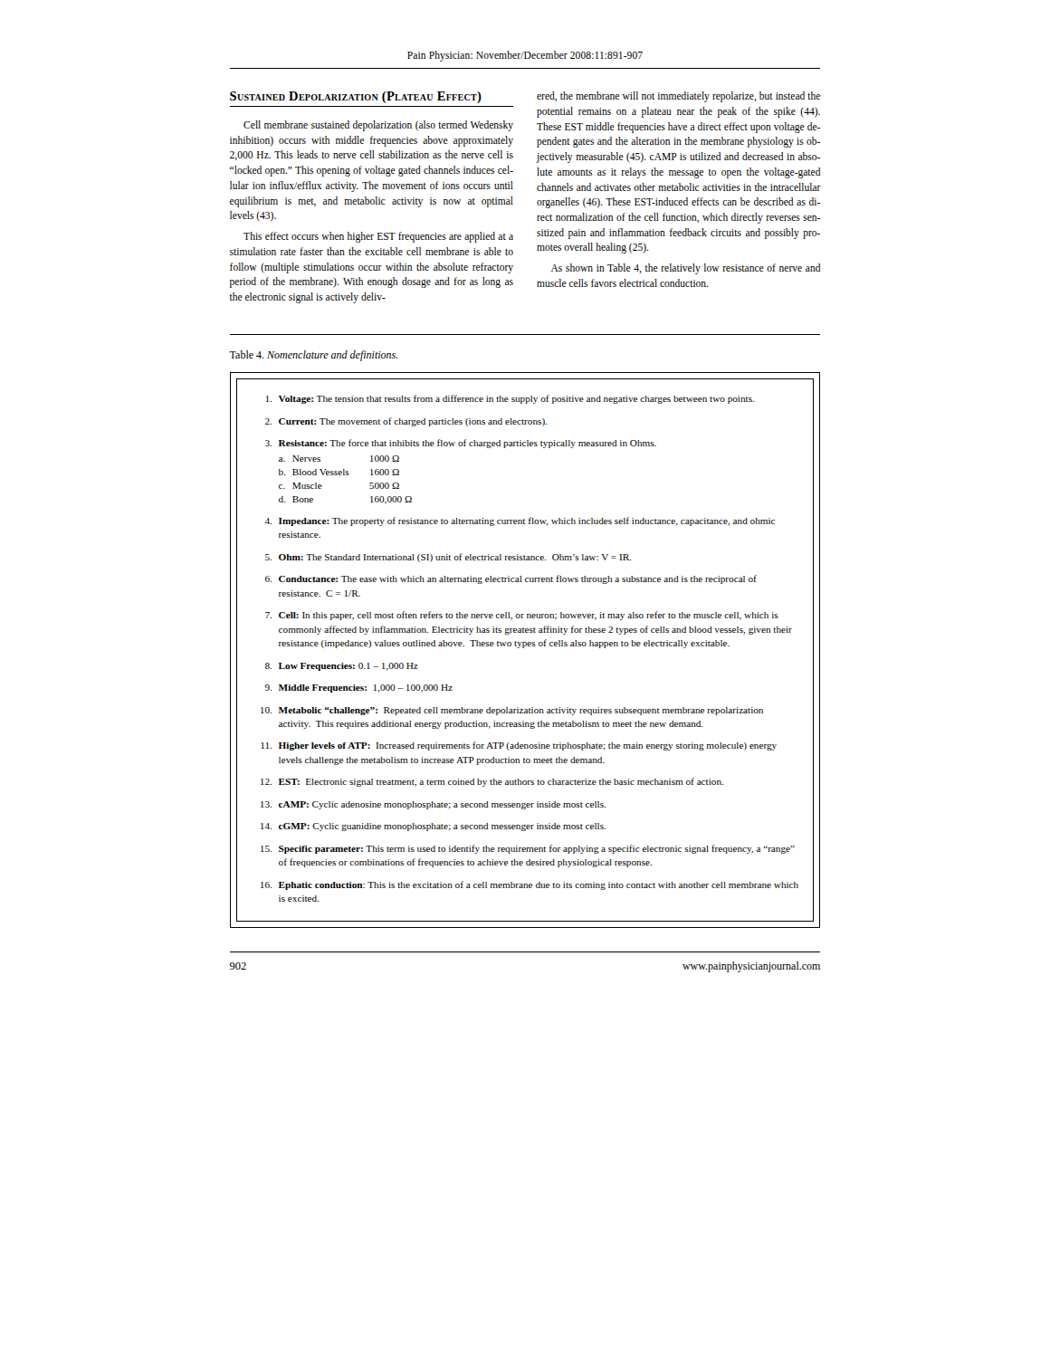Pain Physician: November/December 2008:11:891-907
Sustained Depolarization (Plateau Effect)
Cell membrane sustained depolarization (also termed Wedensky inhibition) occurs with middle frequencies above approximately 2,000 Hz. This leads to nerve cell stabilization as the nerve cell is “locked open.” This opening of voltage gated channels induces cellular ion influx/efflux activity. The movement of ions occurs until equilibrium is met, and metabolic activity is now at optimal levels (43).
This effect occurs when higher EST frequencies are applied at a stimulation rate faster than the excitable cell membrane is able to follow (multiple stimulations occur within the absolute refractory period of the membrane). With enough dosage and for as long as the electronic signal is actively deliv-
ered, the membrane will not immediately repolarize, but instead the potential remains on a plateau near the peak of the spike (44). These EST middle frequencies have a direct effect upon voltage dependent gates and the alteration in the membrane physiology is objectively measurable (45). cAMP is utilized and decreased in absolute amounts as it relays the message to open the voltage-gated channels and activates other metabolic activities in the intracellular organelles (46). These EST-induced effects can be described as direct normalization of the cell function, which directly reverses sensitized pain and inflammation feedback circuits and possibly promotes overall healing (25).
As shown in Table 4, the relatively low resistance of nerve and muscle cells favors electrical conduction.
Table 4. Nomenclature and definitions.
Voltage: The tension that results from a difference in the supply of positive and negative charges between two points.
Current: The movement of charged particles (ions and electrons).
Resistance: The force that inhibits the flow of charged particles typically measured in Ohms.
a. Nerves 1000 Ω
b. Blood Vessels 1600 Ω
c. Muscle 5000 Ω
d. Bone 160,000 Ω
Impedance: The property of resistance to alternating current flow, which includes self inductance, capacitance, and ohmic resistance.
Ohm: The Standard International (SI) unit of electrical resistance. Ohm’s law: V = IR.
Conductance: The ease with which an alternating electrical current flows through a substance and is the reciprocal of resistance. C = 1/R.
Cell: In this paper, cell most often refers to the nerve cell, or neuron; however, it may also refer to the muscle cell, which is commonly affected by inflammation. Electricity has its greatest affinity for these 2 types of cells and blood vessels, given their resistance (impedance) values outlined above. These two types of cells also happen to be electrically excitable.
Low Frequencies: 0.1 – 1,000 Hz
Middle Frequencies: 1,000 – 100,000 Hz
Metabolic “challenge”: Repeated cell membrane depolarization activity requires subsequent membrane repolarization activity. This requires additional energy production, increasing the metabolism to meet the new demand.
Higher levels of ATP: Increased requirements for ATP (adenosine triphosphate; the main energy storing molecule) energy levels challenge the metabolism to increase ATP production to meet the demand.
EST: Electronic signal treatment, a term coined by the authors to characterize the basic mechanism of action.
cAMP: Cyclic adenosine monophosphate; a second messenger inside most cells.
cGMP: Cyclic guanidine monophosphate; a second messenger inside most cells.
Specific parameter: This term is used to identify the requirement for applying a specific electronic signal frequency, a “range” of frequencies or combinations of frequencies to achieve the desired physiological response.
Ephatic conduction: This is the excitation of a cell membrane due to its coming into contact with another cell membrane which is excited.
902
www.painphysicianjournal.com